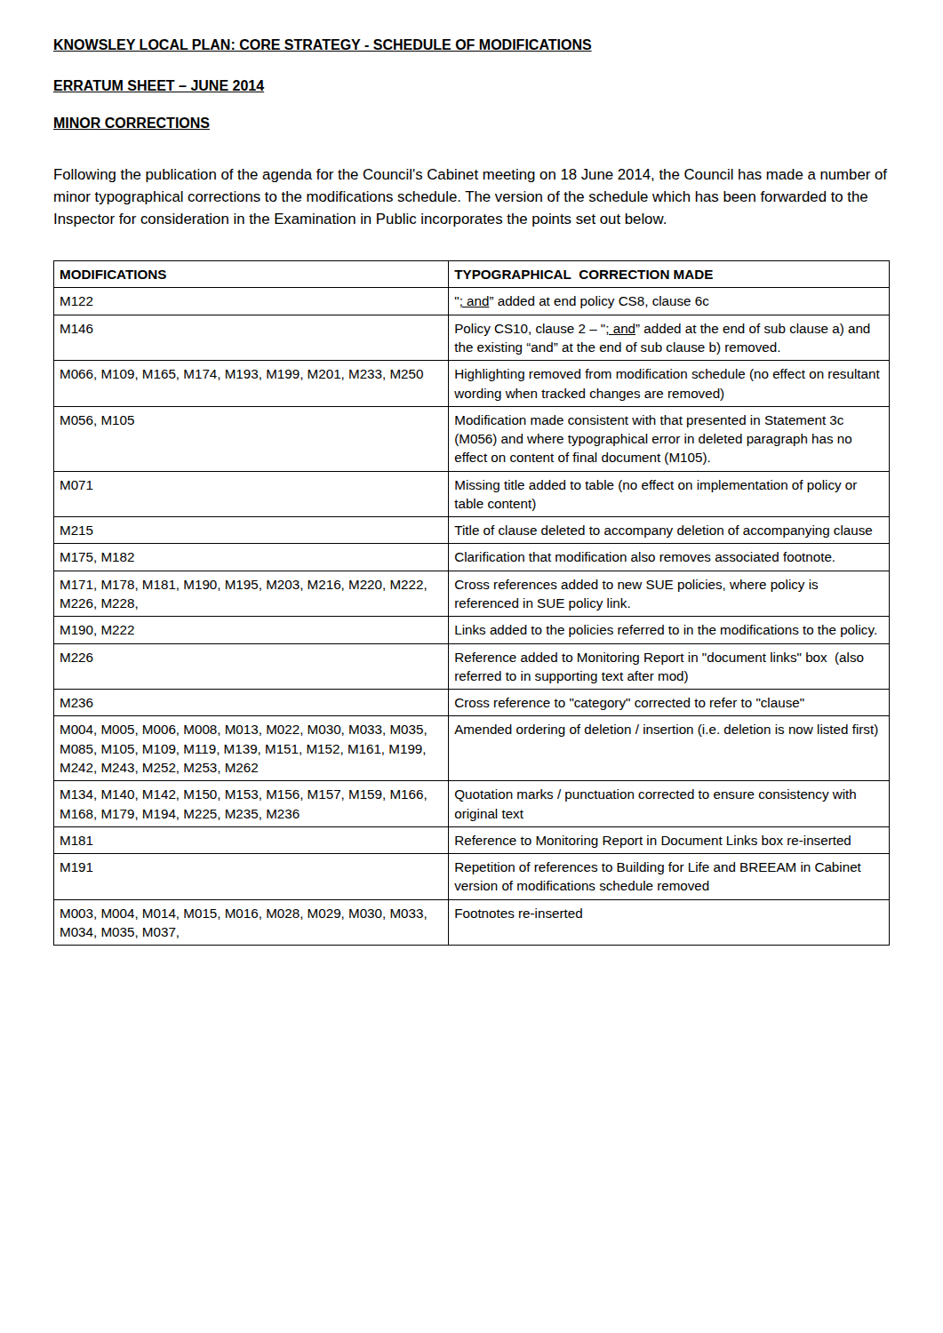KNOWSLEY LOCAL PLAN: CORE STRATEGY - SCHEDULE OF MODIFICATIONS
ERRATUM SHEET – JUNE 2014
MINOR CORRECTIONS
Following the publication of the agenda for the Council's Cabinet meeting on 18 June 2014, the Council has made a number of minor typographical corrections to the modifications schedule. The version of the schedule which has been forwarded to the Inspector for consideration in the Examination in Public incorporates the points set out below.
| MODIFICATIONS | TYPOGRAPHICAL CORRECTION MADE |
| --- | --- |
| M122 | " ; and ” added at end policy CS8, clause 6c |
| M146 | Policy CS10, clause 2 – " ; and ” added at the end of sub clause a) and the existing “and” at the end of sub clause b) removed. |
| M066, M109, M165, M174, M193, M199, M201, M233, M250 | Highlighting removed from modification schedule (no effect on resultant wording when tracked changes are removed) |
| M056, M105 | Modification made consistent with that presented in Statement 3c (M056) and where typographical error in deleted paragraph has no effect on content of final document (M105). |
| M071 | Missing title added to table (no effect on implementation of policy or table content) |
| M215 | Title of clause deleted to accompany deletion of accompanying clause |
| M175, M182 | Clarification that modification also removes associated footnote. |
| M171, M178, M181, M190, M195, M203, M216, M220, M222, M226, M228, | Cross references added to new SUE policies, where policy is referenced in SUE policy link. |
| M190, M222 | Links added to the policies referred to in the modifications to the policy. |
| M226 | Reference added to Monitoring Report in "document links" box (also referred to in supporting text after mod) |
| M236 | Cross reference to "category" corrected to refer to "clause" |
| M004, M005, M006, M008, M013, M022, M030, M033, M035, M085, M105, M109, M119, M139, M151, M152, M161, M199, M242, M243, M252, M253, M262 | Amended ordering of deletion / insertion (i.e. deletion is now listed first) |
| M134, M140, M142, M150, M153, M156, M157, M159, M166, M168, M179, M194, M225, M235, M236 | Quotation marks / punctuation corrected to ensure consistency with original text |
| M181 | Reference to Monitoring Report in Document Links box re-inserted |
| M191 | Repetition of references to Building for Life and BREEAM in Cabinet version of modifications schedule removed |
| M003, M004, M014, M015, M016, M028, M029, M030, M033, M034, M035, M037, | Footnotes re-inserted |